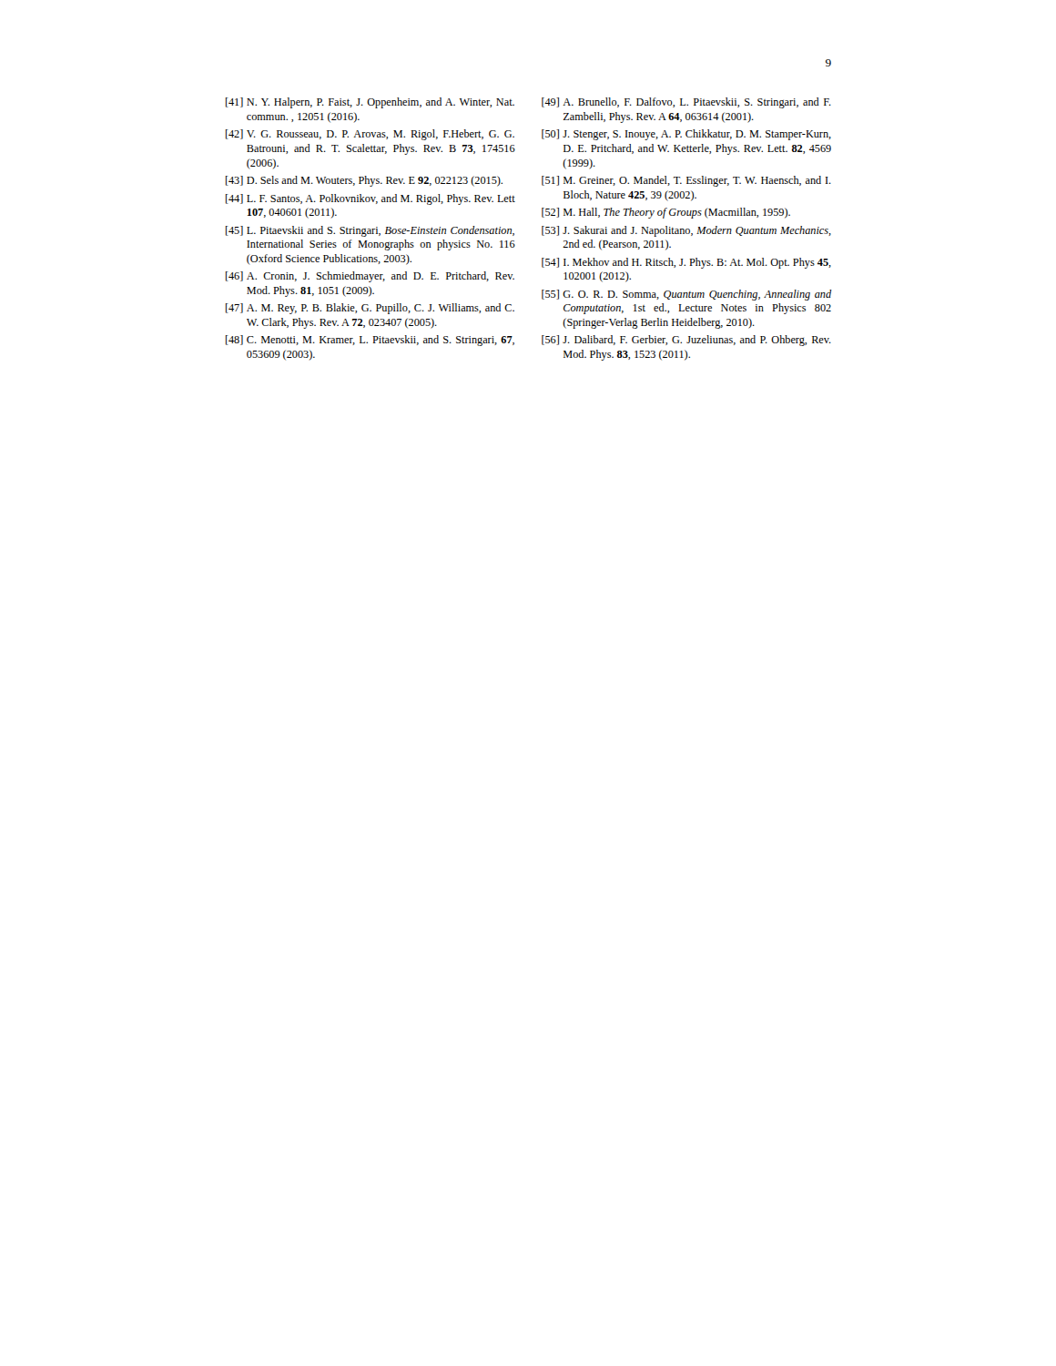9
[41] N. Y. Halpern, P. Faist, J. Oppenheim, and A. Winter, Nat. commun. , 12051 (2016).
[42] V. G. Rousseau, D. P. Arovas, M. Rigol, F.Hebert, G. G. Batrouni, and R. T. Scalettar, Phys. Rev. B 73, 174516 (2006).
[43] D. Sels and M. Wouters, Phys. Rev. E 92, 022123 (2015).
[44] L. F. Santos, A. Polkovnikov, and M. Rigol, Phys. Rev. Lett 107, 040601 (2011).
[45] L. Pitaevskii and S. Stringari, Bose-Einstein Condensation, International Series of Monographs on physics No. 116 (Oxford Science Publications, 2003).
[46] A. Cronin, J. Schmiedmayer, and D. E. Pritchard, Rev. Mod. Phys. 81, 1051 (2009).
[47] A. M. Rey, P. B. Blakie, G. Pupillo, C. J. Williams, and C. W. Clark, Phys. Rev. A 72, 023407 (2005).
[48] C. Menotti, M. Kramer, L. Pitaevskii, and S. Stringari, 67, 053609 (2003).
[49] A. Brunello, F. Dalfovo, L. Pitaevskii, S. Stringari, and F. Zambelli, Phys. Rev. A 64, 063614 (2001).
[50] J. Stenger, S. Inouye, A. P. Chikkatur, D. M. Stamper-Kurn, D. E. Pritchard, and W. Ketterle, Phys. Rev. Lett. 82, 4569 (1999).
[51] M. Greiner, O. Mandel, T. Esslinger, T. W. Haensch, and I. Bloch, Nature 425, 39 (2002).
[52] M. Hall, The Theory of Groups (Macmillan, 1959).
[53] J. Sakurai and J. Napolitano, Modern Quantum Mechanics, 2nd ed. (Pearson, 2011).
[54] I. Mekhov and H. Ritsch, J. Phys. B: At. Mol. Opt. Phys 45, 102001 (2012).
[55] G. O. R. D. Somma, Quantum Quenching, Annealing and Computation, 1st ed., Lecture Notes in Physics 802 (Springer-Verlag Berlin Heidelberg, 2010).
[56] J. Dalibard, F. Gerbier, G. Juzeliunas, and P. Ohberg, Rev. Mod. Phys. 83, 1523 (2011).